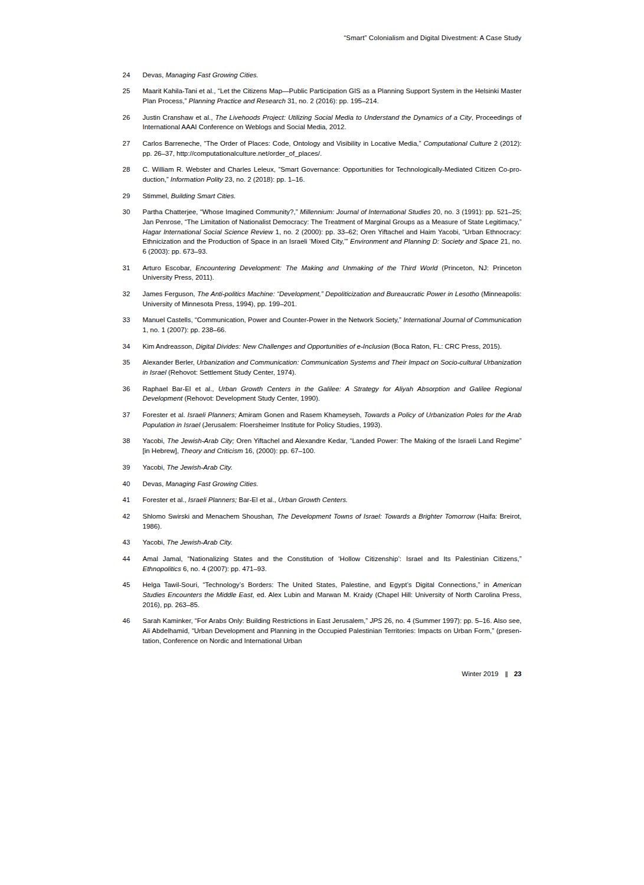“Smart” Colonialism and Digital Divestment: A Case Study
Devas, Managing Fast Growing Cities.
Maarit Kahila-Tani et al., “Let the Citizens Map—Public Participation GIS as a Planning Support System in the Helsinki Master Plan Process,” Planning Practice and Research 31, no. 2 (2016): pp. 195–214.
Justin Cranshaw et al., The Livehoods Project: Utilizing Social Media to Understand the Dynamics of a City, Proceedings of International AAAI Conference on Weblogs and Social Media, 2012.
Carlos Barreneche, “The Order of Places: Code, Ontology and Visibility in Locative Media,” Computational Culture 2 (2012): pp. 26–37, http://computationalculture.net/order_of_places/.
C. William R. Webster and Charles Leleux, “Smart Governance: Opportunities for Technologically-Mediated Citizen Co-production,” Information Polity 23, no. 2 (2018): pp. 1–16.
Stimmel, Building Smart Cities.
Partha Chatterjee, “Whose Imagined Community?,” Millennium: Journal of International Studies 20, no. 3 (1991): pp. 521–25; Jan Penrose, “The Limitation of Nationalist Democracy: The Treatment of Marginal Groups as a Measure of State Legitimacy,” Hagar International Social Science Review 1, no. 2 (2000): pp. 33–62; Oren Yiftachel and Haim Yacobi, “Urban Ethnocracy: Ethnicization and the Production of Space in an Israeli ‘Mixed City,’” Environment and Planning D: Society and Space 21, no. 6 (2003): pp. 673–93.
Arturo Escobar, Encountering Development: The Making and Unmaking of the Third World (Princeton, NJ: Princeton University Press, 2011).
James Ferguson, The Anti-politics Machine: “Development,” Depoliticization and Bureaucratic Power in Lesotho (Minneapolis: University of Minnesota Press, 1994), pp. 199–201.
Manuel Castells, “Communication, Power and Counter-Power in the Network Society,” International Journal of Communication 1, no. 1 (2007): pp. 238–66.
Kim Andreasson, Digital Divides: New Challenges and Opportunities of e-Inclusion (Boca Raton, FL: CRC Press, 2015).
Alexander Berler, Urbanization and Communication: Communication Systems and Their Impact on Socio-cultural Urbanization in Israel (Rehovot: Settlement Study Center, 1974).
Raphael Bar-El et al., Urban Growth Centers in the Galilee: A Strategy for Aliyah Absorption and Galilee Regional Development (Rehovot: Development Study Center, 1990).
Forester et al. Israeli Planners; Amiram Gonen and Rasem Khameyseh, Towards a Policy of Urbanization Poles for the Arab Population in Israel (Jerusalem: Floersheimer Institute for Policy Studies, 1993).
Yacobi, The Jewish-Arab City; Oren Yiftachel and Alexandre Kedar, “Landed Power: The Making of the Israeli Land Regime” [in Hebrew], Theory and Criticism 16, (2000): pp. 67–100.
Yacobi, The Jewish-Arab City.
Devas, Managing Fast Growing Cities.
Forester et al., Israeli Planners; Bar-El et al., Urban Growth Centers.
Shlomo Swirski and Menachem Shoushan, The Development Towns of Israel: Towards a Brighter Tomorrow (Haifa: Breirot, 1986).
Yacobi, The Jewish-Arab City.
Amal Jamal, “Nationalizing States and the Constitution of ‘Hollow Citizenship’: Israel and Its Palestinian Citizens,” Ethnopolitics 6, no. 4 (2007): pp. 471–93.
Helga Tawil-Souri, “Technology’s Borders: The United States, Palestine, and Egypt’s Digital Connections,” in American Studies Encounters the Middle East, ed. Alex Lubin and Marwan M. Kraidy (Chapel Hill: University of North Carolina Press, 2016), pp. 263–85.
Sarah Kaminker, “For Arabs Only: Building Restrictions in East Jerusalem,” JPS 26, no. 4 (Summer 1997): pp. 5–16. Also see, Ali Abdelhamid, “Urban Development and Planning in the Occupied Palestinian Territories: Impacts on Urban Form,” (presentation, Conference on Nordic and International Urban
Winter 2019 || 23